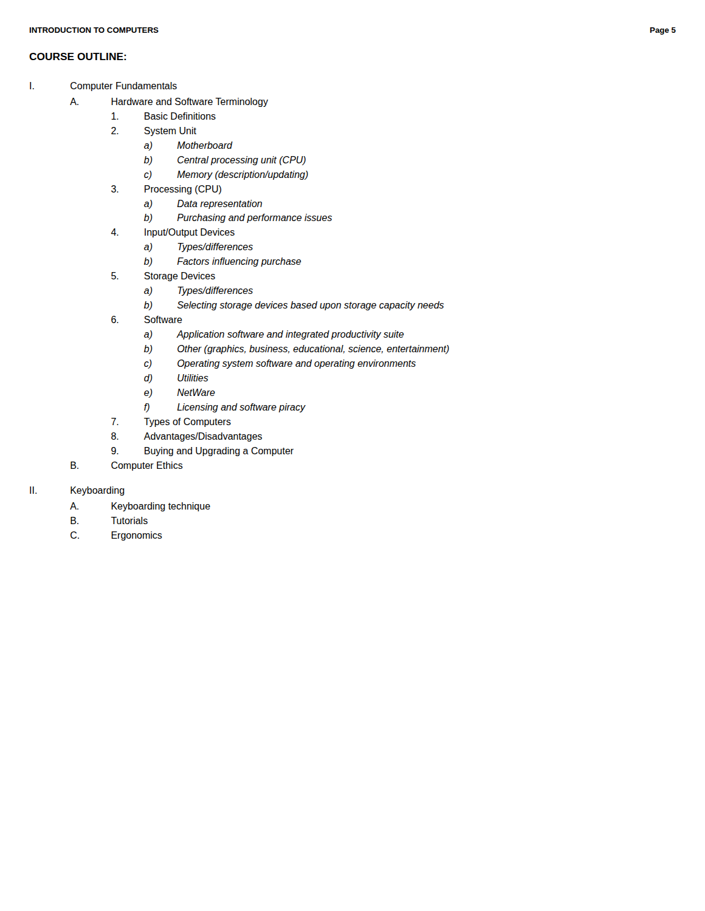INTRODUCTION TO COMPUTERS Page 5
COURSE OUTLINE:
I. Computer Fundamentals
A. Hardware and Software Terminology
1. Basic Definitions
2. System Unit
a) Motherboard
b) Central processing unit (CPU)
c) Memory (description/updating)
3. Processing (CPU)
a) Data representation
b) Purchasing and performance issues
4. Input/Output Devices
a) Types/differences
b) Factors influencing purchase
5. Storage Devices
a) Types/differences
b) Selecting storage devices based upon storage capacity needs
6. Software
a) Application software and integrated productivity suite
b) Other (graphics, business, educational, science, entertainment)
c) Operating system software and operating environments
d) Utilities
e) NetWare
f) Licensing and software piracy
7. Types of Computers
8. Advantages/Disadvantages
9. Buying and Upgrading a Computer
B. Computer Ethics
II. Keyboarding
A. Keyboarding technique
B. Tutorials
C. Ergonomics